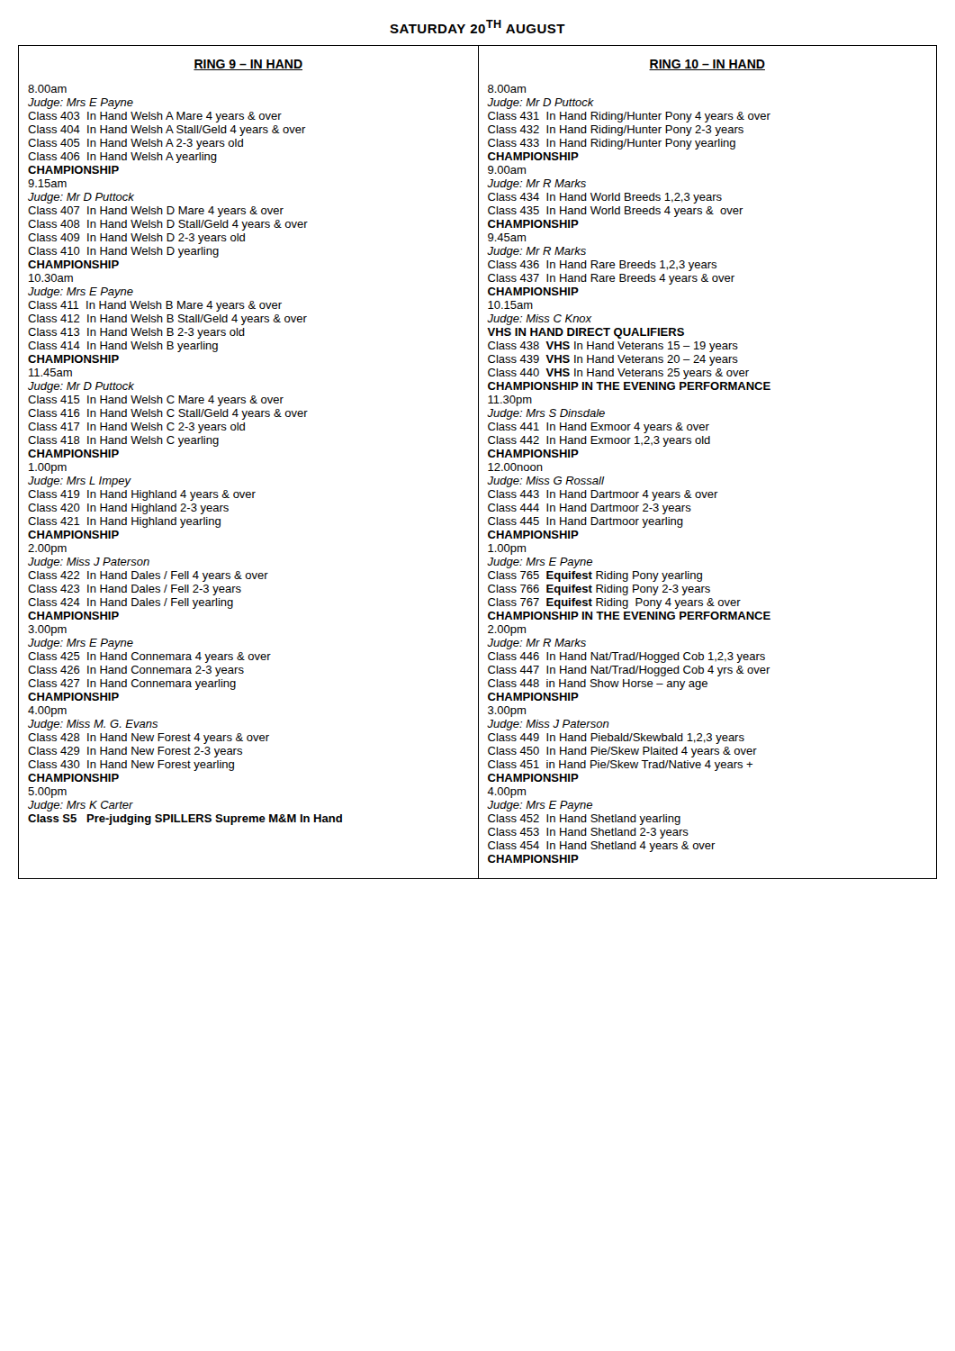SATURDAY 20TH AUGUST
RING 9 – IN HAND
8.00am
Judge: Mrs E Payne
Class 403 In Hand Welsh A Mare 4 years & over
Class 404 In Hand Welsh A Stall/Geld 4 years & over
Class 405 In Hand Welsh A 2-3 years old
Class 406 In Hand Welsh A yearling
CHAMPIONSHIP
9.15am
Judge: Mr D Puttock
Class 407 In Hand Welsh D Mare 4 years & over
Class 408 In Hand Welsh D Stall/Geld 4 years & over
Class 409 In Hand Welsh D 2-3 years old
Class 410 In Hand Welsh D yearling
CHAMPIONSHIP
10.30am
Judge: Mrs E Payne
Class 411 In Hand Welsh B Mare 4 years & over
Class 412 In Hand Welsh B Stall/Geld 4 years & over
Class 413 In Hand Welsh B 2-3 years old
Class 414 In Hand Welsh B yearling
CHAMPIONSHIP
11.45am
Judge: Mr D Puttock
Class 415 In Hand Welsh C Mare 4 years & over
Class 416 In Hand Welsh C Stall/Geld 4 years & over
Class 417 In Hand Welsh C 2-3 years old
Class 418 In Hand Welsh C yearling
CHAMPIONSHIP
1.00pm
Judge: Mrs L Impey
Class 419 In Hand Highland 4 years & over
Class 420 In Hand Highland 2-3 years
Class 421 In Hand Highland yearling
CHAMPIONSHIP
2.00pm
Judge: Miss J Paterson
Class 422 In Hand Dales / Fell 4 years & over
Class 423 In Hand Dales / Fell 2-3 years
Class 424 In Hand Dales / Fell yearling
CHAMPIONSHIP
3.00pm
Judge: Mrs E Payne
Class 425 In Hand Connemara 4 years & over
Class 426 In Hand Connemara 2-3 years
Class 427 In Hand Connemara yearling
CHAMPIONSHIP
4.00pm
Judge: Miss M. G. Evans
Class 428 In Hand New Forest 4 years & over
Class 429 In Hand New Forest 2-3 years
Class 430 In Hand New Forest yearling
CHAMPIONSHIP
5.00pm
Judge: Mrs K Carter
Class S5 Pre-judging SPILLERS Supreme M&M In Hand
RING 10 – IN HAND
8.00am
Judge: Mr D Puttock
Class 431 In Hand Riding/Hunter Pony 4 years & over
Class 432 In Hand Riding/Hunter Pony 2-3 years
Class 433 In Hand Riding/Hunter Pony yearling
CHAMPIONSHIP
9.00am
Judge: Mr R Marks
Class 434 In Hand World Breeds 1,2,3 years
Class 435 In Hand World Breeds 4 years & over
CHAMPIONSHIP
9.45am
Judge: Mr R Marks
Class 436 In Hand Rare Breeds 1,2,3 years
Class 437 In Hand Rare Breeds 4 years & over
CHAMPIONSHIP
10.15am
Judge: Miss C Knox
VHS IN HAND DIRECT QUALIFIERS
Class 438 VHS In Hand Veterans 15 – 19 years
Class 439 VHS In Hand Veterans 20 – 24 years
Class 440 VHS In Hand Veterans 25 years & over
CHAMPIONSHIP IN THE EVENING PERFORMANCE
11.30pm
Judge: Mrs S Dinsdale
Class 441 In Hand Exmoor 4 years & over
Class 442 In Hand Exmoor 1,2,3 years old
CHAMPIONSHIP
12.00noon
Judge: Miss G Rossall
Class 443 In Hand Dartmoor 4 years & over
Class 444 In Hand Dartmoor 2-3 years
Class 445 In Hand Dartmoor yearling
CHAMPIONSHIP
1.00pm
Judge: Mrs E Payne
Class 765 Equifest Riding Pony yearling
Class 766 Equifest Riding Pony 2-3 years
Class 767 Equifest Riding Pony 4 years & over
CHAMPIONSHIP IN THE EVENING PERFORMANCE
2.00pm
Judge: Mr R Marks
Class 446 In Hand Nat/Trad/Hogged Cob 1,2,3 years
Class 447 In Hand Nat/Trad/Hogged Cob 4 yrs & over
Class 448 in Hand Show Horse – any age
CHAMPIONSHIP
3.00pm
Judge: Miss J Paterson
Class 449 In Hand Piebald/Skewbald 1,2,3 years
Class 450 In Hand Pie/Skew Plaited 4 years & over
Class 451 in Hand Pie/Skew Trad/Native 4 years +
CHAMPIONSHIP
4.00pm
Judge: Mrs E Payne
Class 452 In Hand Shetland yearling
Class 453 In Hand Shetland 2-3 years
Class 454 In Hand Shetland 4 years & over
CHAMPIONSHIP